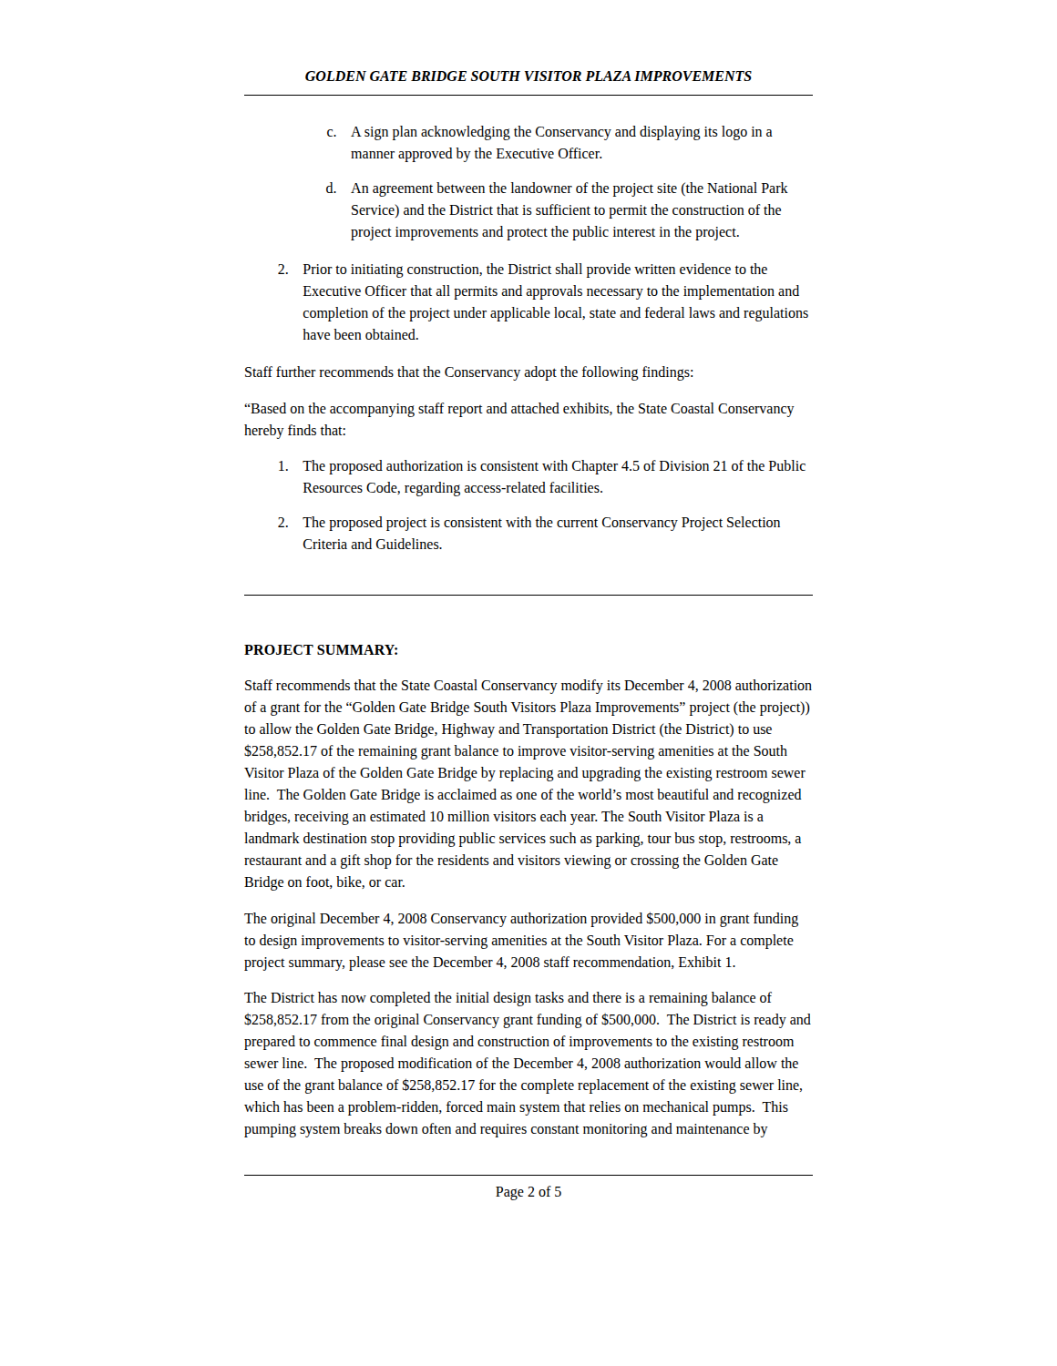GOLDEN GATE BRIDGE SOUTH VISITOR PLAZA IMPROVEMENTS
A sign plan acknowledging the Conservancy and displaying its logo in a manner approved by the Executive Officer.
An agreement between the landowner of the project site (the National Park Service) and the District that is sufficient to permit the construction of the project improvements and protect the public interest in the project.
Prior to initiating construction, the District shall provide written evidence to the Executive Officer that all permits and approvals necessary to the implementation and completion of the project under applicable local, state and federal laws and regulations have been obtained.
Staff further recommends that the Conservancy adopt the following findings:
“Based on the accompanying staff report and attached exhibits, the State Coastal Conservancy hereby finds that:
The proposed authorization is consistent with Chapter 4.5 of Division 21 of the Public Resources Code, regarding access-related facilities.
The proposed project is consistent with the current Conservancy Project Selection Criteria and Guidelines.
PROJECT SUMMARY:
Staff recommends that the State Coastal Conservancy modify its December 4, 2008 authorization of a grant for the “Golden Gate Bridge South Visitors Plaza Improvements” project (the project)) to allow the Golden Gate Bridge, Highway and Transportation District (the District) to use $258,852.17 of the remaining grant balance to improve visitor-serving amenities at the South Visitor Plaza of the Golden Gate Bridge by replacing and upgrading the existing restroom sewer line. The Golden Gate Bridge is acclaimed as one of the world’s most beautiful and recognized bridges, receiving an estimated 10 million visitors each year. The South Visitor Plaza is a landmark destination stop providing public services such as parking, tour bus stop, restrooms, a restaurant and a gift shop for the residents and visitors viewing or crossing the Golden Gate Bridge on foot, bike, or car.
The original December 4, 2008 Conservancy authorization provided $500,000 in grant funding to design improvements to visitor-serving amenities at the South Visitor Plaza. For a complete project summary, please see the December 4, 2008 staff recommendation, Exhibit 1.
The District has now completed the initial design tasks and there is a remaining balance of $258,852.17 from the original Conservancy grant funding of $500,000. The District is ready and prepared to commence final design and construction of improvements to the existing restroom sewer line. The proposed modification of the December 4, 2008 authorization would allow the use of the grant balance of $258,852.17 for the complete replacement of the existing sewer line, which has been a problem-ridden, forced main system that relies on mechanical pumps. This pumping system breaks down often and requires constant monitoring and maintenance by
Page 2 of 5